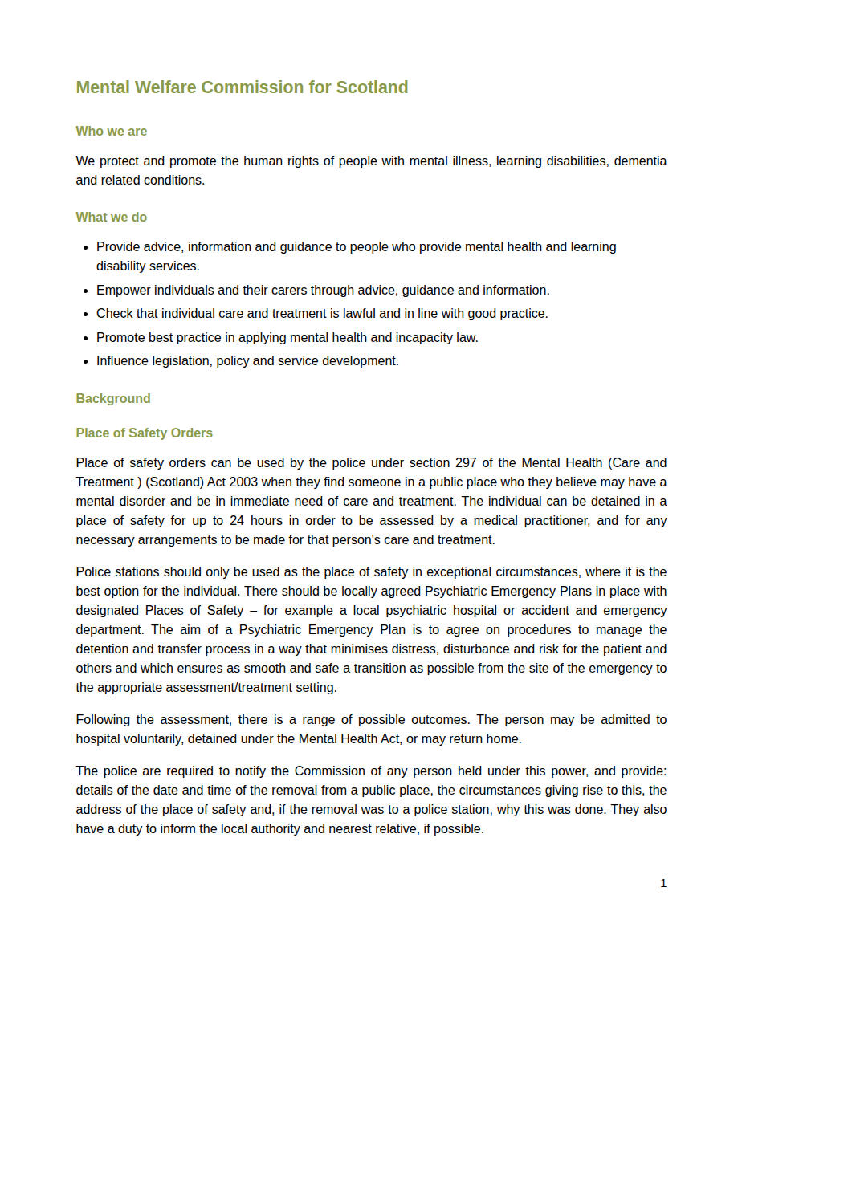Mental Welfare Commission for Scotland
Who we are
We protect and promote the human rights of people with mental illness, learning disabilities, dementia and related conditions.
What we do
Provide advice, information and guidance to people who provide mental health and learning disability services.
Empower individuals and their carers through advice, guidance and information.
Check that individual care and treatment is lawful and in line with good practice.
Promote best practice in applying mental health and incapacity law.
Influence legislation, policy and service development.
Background
Place of Safety Orders
Place of safety orders can be used by the police under section 297 of the Mental Health (Care and Treatment ) (Scotland) Act 2003 when they find someone in a public place who they believe may have a mental disorder and be in immediate need of care and treatment. The individual can be detained in a place of safety for up to 24 hours in order to be assessed by a medical practitioner, and for any necessary arrangements to be made for that person's care and treatment.
Police stations should only be used as the place of safety in exceptional circumstances, where it is the best option for the individual. There should be locally agreed Psychiatric Emergency Plans in place with designated Places of Safety – for example a local psychiatric hospital or accident and emergency department. The aim of a Psychiatric Emergency Plan is to agree on procedures to manage the detention and transfer process in a way that minimises distress, disturbance and risk for the patient and others and which ensures as smooth and safe a transition as possible from the site of the emergency to the appropriate assessment/treatment setting.
Following the assessment, there is a range of possible outcomes. The person may be admitted to hospital voluntarily, detained under the Mental Health Act, or may return home.
The police are required to notify the Commission of any person held under this power, and provide: details of the date and time of the removal from a public place, the circumstances giving rise to this, the address of the place of safety and, if the removal was to a police station, why this was done. They also have a duty to inform the local authority and nearest relative, if possible.
1